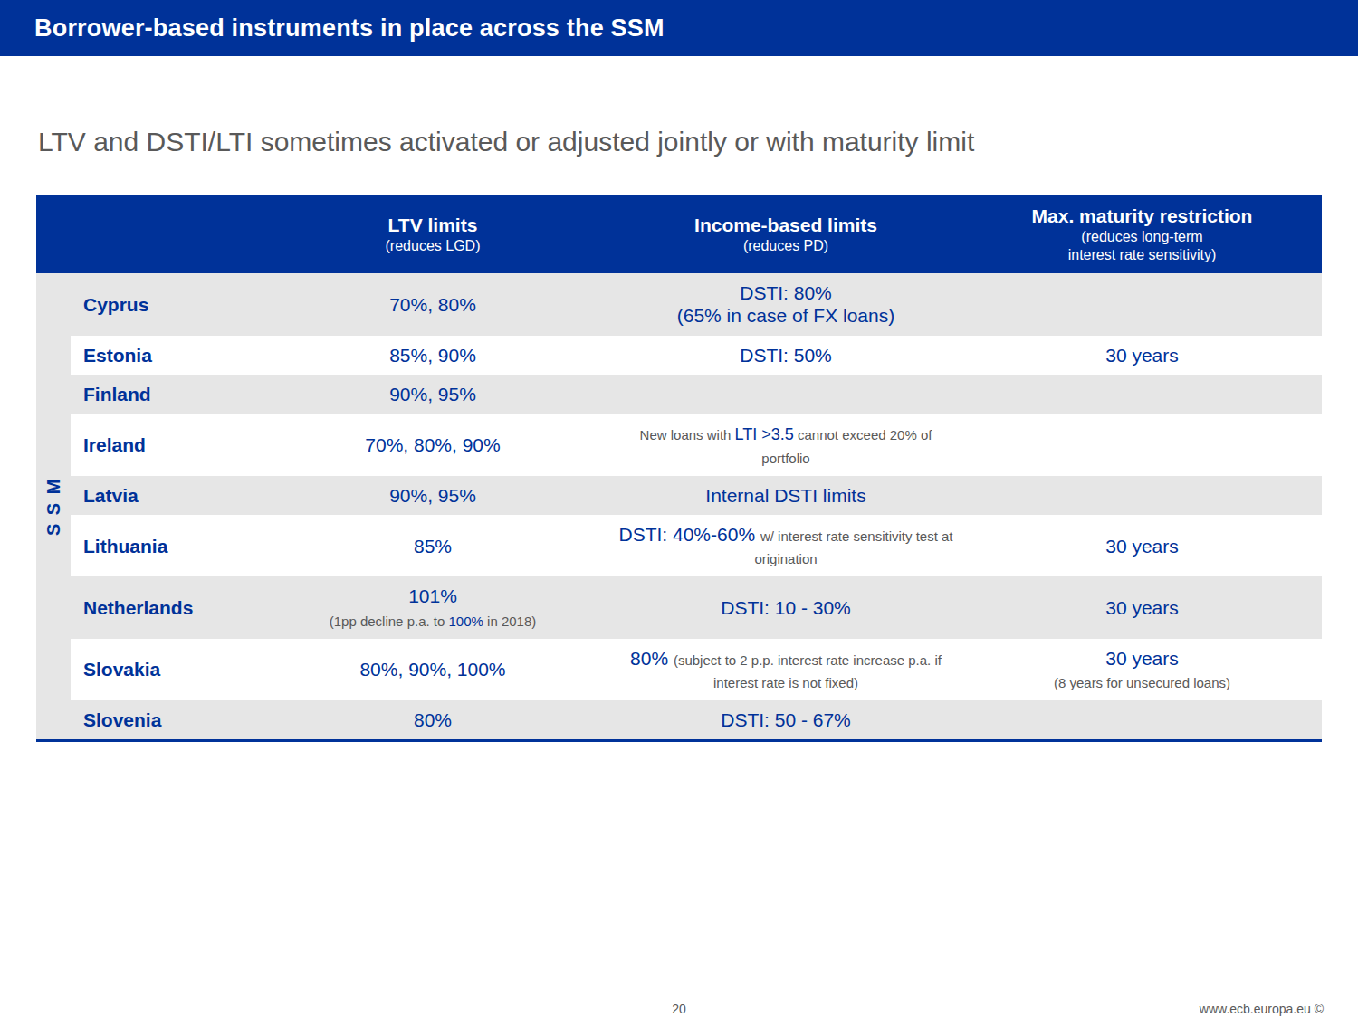Borrower-based instruments in place across the SSM
LTV and DSTI/LTI sometimes activated or adjusted jointly or with maturity limit
| | | LTV limits (reduces LGD) | Income-based limits (reduces PD) | Max. maturity restriction (reduces long-term interest rate sensitivity) |
| --- | --- | --- | --- | --- |
| S S M | Cyprus | 70%, 80% | DSTI: 80% (65% in case of FX loans) | |
| Estonia | 85%, 90% | DSTI: 50% | 30 years |
| Finland | 90%, 95% | | |
| Ireland | 70%, 80%, 90% | New loans with LTI >3.5 cannot exceed 20% of portfolio | |
| Latvia | 90%, 95% | Internal DSTI limits | |
| Lithuania | 85% | DSTI: 40%-60% w/ interest rate sensitivity test at origination | 30 years |
| Netherlands | 101% (1pp decline p.a. to 100% in 2018) | DSTI: 10 - 30% | 30 years |
| Slovakia | 80%, 90%, 100% | 80% (subject to 2 p.p. interest rate increase p.a. if interest rate is not fixed) | 30 years (8 years for unsecured loans) |
| Slovenia | 80% | DSTI: 50 - 67% | |
20 www.ecb.europa.eu ©